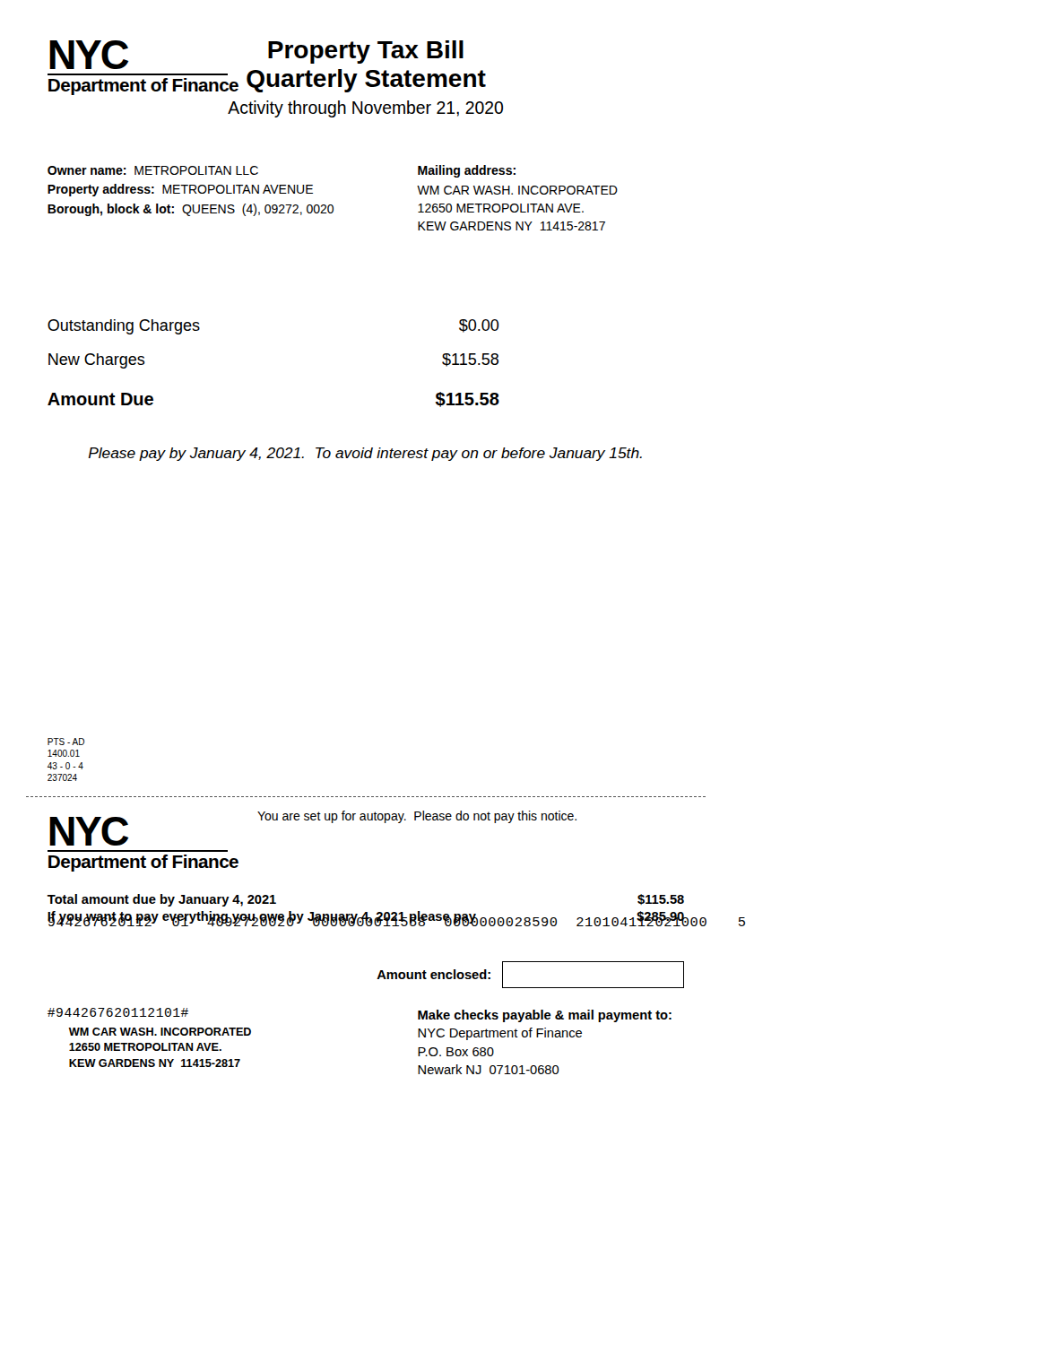NYC
Department of Finance
Property Tax Bill
Quarterly Statement
Activity through November 21, 2020
Owner name: METROPOLITAN LLC
Property address: METROPOLITAN AVENUE
Borough, block & lot: QUEENS (4), 09272, 0020
Mailing address:
WM CAR WASH. INCORPORATED
12650 METROPOLITAN AVE.
KEW GARDENS NY 11415-2817
| Outstanding Charges | $0.00 |
| New Charges | $115.58 |
| Amount Due | $115.58 |
Please pay by January 4, 2021. To avoid interest pay on or before January 15th.
PTS - AD
1400.01
43 - 0 - 4
237024
NYC
Department of Finance
You are set up for autopay. Please do not pay this notice.
| Total amount due by January 4, 2021 | $115.58 |
| If you want to pay everything you owe by January 4, 2021 please pay | $285.90 |
Amount enclosed:
#944267620112101#
WM CAR WASH. INCORPORATED
12650 METROPOLITAN AVE.
KEW GARDENS NY 11415-2817
Make checks payable & mail payment to:
NYC Department of Finance
P.O. Box 680
Newark NJ 07101-0680
944267620112 01 4092720020 0000000011558 0000000028590 2101041120210005